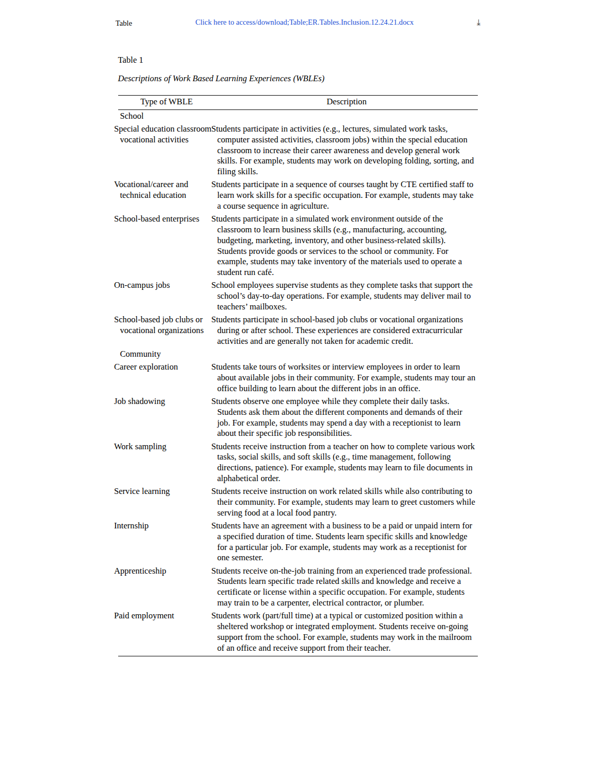Table
Click here to access/download;Table;ER.Tables.Inclusion.12.24.21.docx
⤓
Table 1
Descriptions of Work Based Learning Experiences (WBLEs)
| Type of WBLE | Description |
| --- | --- |
| School |
| Special education classroom vocational activities | Students participate in activities (e.g., lectures, simulated work tasks, computer assisted activities, classroom jobs) within the special education classroom to increase their career awareness and develop general work skills. For example, students may work on developing folding, sorting, and filing skills. |
| Vocational/career and technical education | Students participate in a sequence of courses taught by CTE certified staff to learn work skills for a specific occupation. For example, students may take a course sequence in agriculture. |
| School-based enterprises | Students participate in a simulated work environment outside of the classroom to learn business skills (e.g., manufacturing, accounting, budgeting, marketing, inventory, and other business-related skills). Students provide goods or services to the school or community. For example, students may take inventory of the materials used to operate a student run café. |
| On-campus jobs | School employees supervise students as they complete tasks that support the school’s day-to-day operations. For example, students may deliver mail to teachers’ mailboxes. |
| School-based job clubs or vocational organizations | Students participate in school-based job clubs or vocational organizations during or after school. These experiences are considered extracurricular activities and are generally not taken for academic credit. |
| Community |
| Career exploration | Students take tours of worksites or interview employees in order to learn about available jobs in their community. For example, students may tour an office building to learn about the different jobs in an office. |
| Job shadowing | Students observe one employee while they complete their daily tasks. Students ask them about the different components and demands of their job. For example, students may spend a day with a receptionist to learn about their specific job responsibilities. |
| Work sampling | Students receive instruction from a teacher on how to complete various work tasks, social skills, and soft skills (e.g., time management, following directions, patience). For example, students may learn to file documents in alphabetical order. |
| Service learning | Students receive instruction on work related skills while also contributing to their community. For example, students may learn to greet customers while serving food at a local food pantry. |
| Internship | Students have an agreement with a business to be a paid or unpaid intern for a specified duration of time. Students learn specific skills and knowledge for a particular job. For example, students may work as a receptionist for one semester. |
| Apprenticeship | Students receive on-the-job training from an experienced trade professional. Students learn specific trade related skills and knowledge and receive a certificate or license within a specific occupation. For example, students may train to be a carpenter, electrical contractor, or plumber. |
| Paid employment | Students work (part/full time) at a typical or customized position within a sheltered workshop or integrated employment. Students receive on-going support from the school. For example, students may work in the mailroom of an office and receive support from their teacher. |